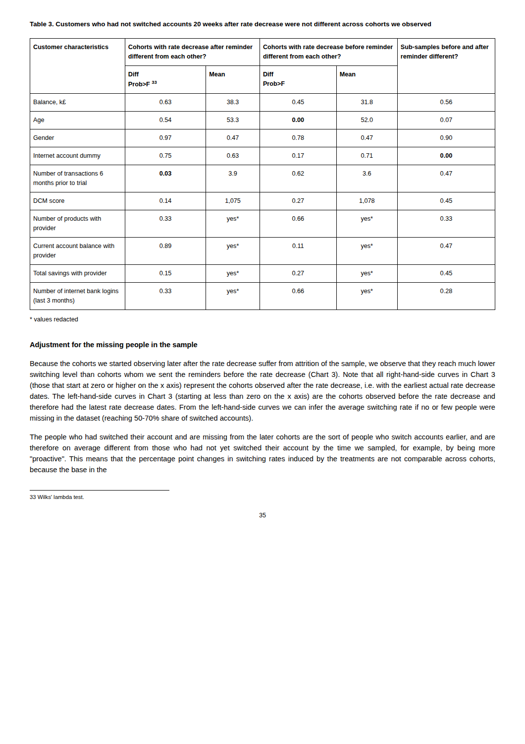Table 3. Customers who had not switched accounts 20 weeks after rate decrease were not different across cohorts we observed
| Customer characteristics | Cohorts with rate decrease after reminder different from each other? | Cohorts with rate decrease before reminder different from each other? | Sub-samples before and after reminder different? |
| --- | --- | --- | --- |
| Diff Prob>F 33 | Mean | Diff Prob>F | Mean |
| Balance, k£ | 0.63 | 38.3 | 0.45 | 31.8 | 0.56 |
| Age | 0.54 | 53.3 | 0.00 | 52.0 | 0.07 |
| Gender | 0.97 | 0.47 | 0.78 | 0.47 | 0.90 |
| Internet account dummy | 0.75 | 0.63 | 0.17 | 0.71 | 0.00 |
| Number of transactions 6 months prior to trial | 0.03 | 3.9 | 0.62 | 3.6 | 0.47 |
| DCM score | 0.14 | 1,075 | 0.27 | 1,078 | 0.45 |
| Number of products with provider | 0.33 | yes* | 0.66 | yes* | 0.33 |
| Current account balance with provider | 0.89 | yes* | 0.11 | yes* | 0.47 |
| Total savings with provider | 0.15 | yes* | 0.27 | yes* | 0.45 |
| Number of internet bank logins (last 3 months) | 0.33 | yes* | 0.66 | yes* | 0.28 |
* values redacted
Adjustment for the missing people in the sample
Because the cohorts we started observing later after the rate decrease suffer from attrition of the sample, we observe that they reach much lower switching level than cohorts whom we sent the reminders before the rate decrease (Chart 3). Note that all right-hand-side curves in Chart 3 (those that start at zero or higher on the x axis) represent the cohorts observed after the rate decrease, i.e. with the earliest actual rate decrease dates. The left-hand-side curves in Chart 3 (starting at less than zero on the x axis) are the cohorts observed before the rate decrease and therefore had the latest rate decrease dates. From the left-hand-side curves we can infer the average switching rate if no or few people were missing in the dataset (reaching 50-70% share of switched accounts).
The people who had switched their account and are missing from the later cohorts are the sort of people who switch accounts earlier, and are therefore on average different from those who had not yet switched their account by the time we sampled, for example, by being more "proactive". This means that the percentage point changes in switching rates induced by the treatments are not comparable across cohorts, because the base in the
33 Wilks' lambda test.
35